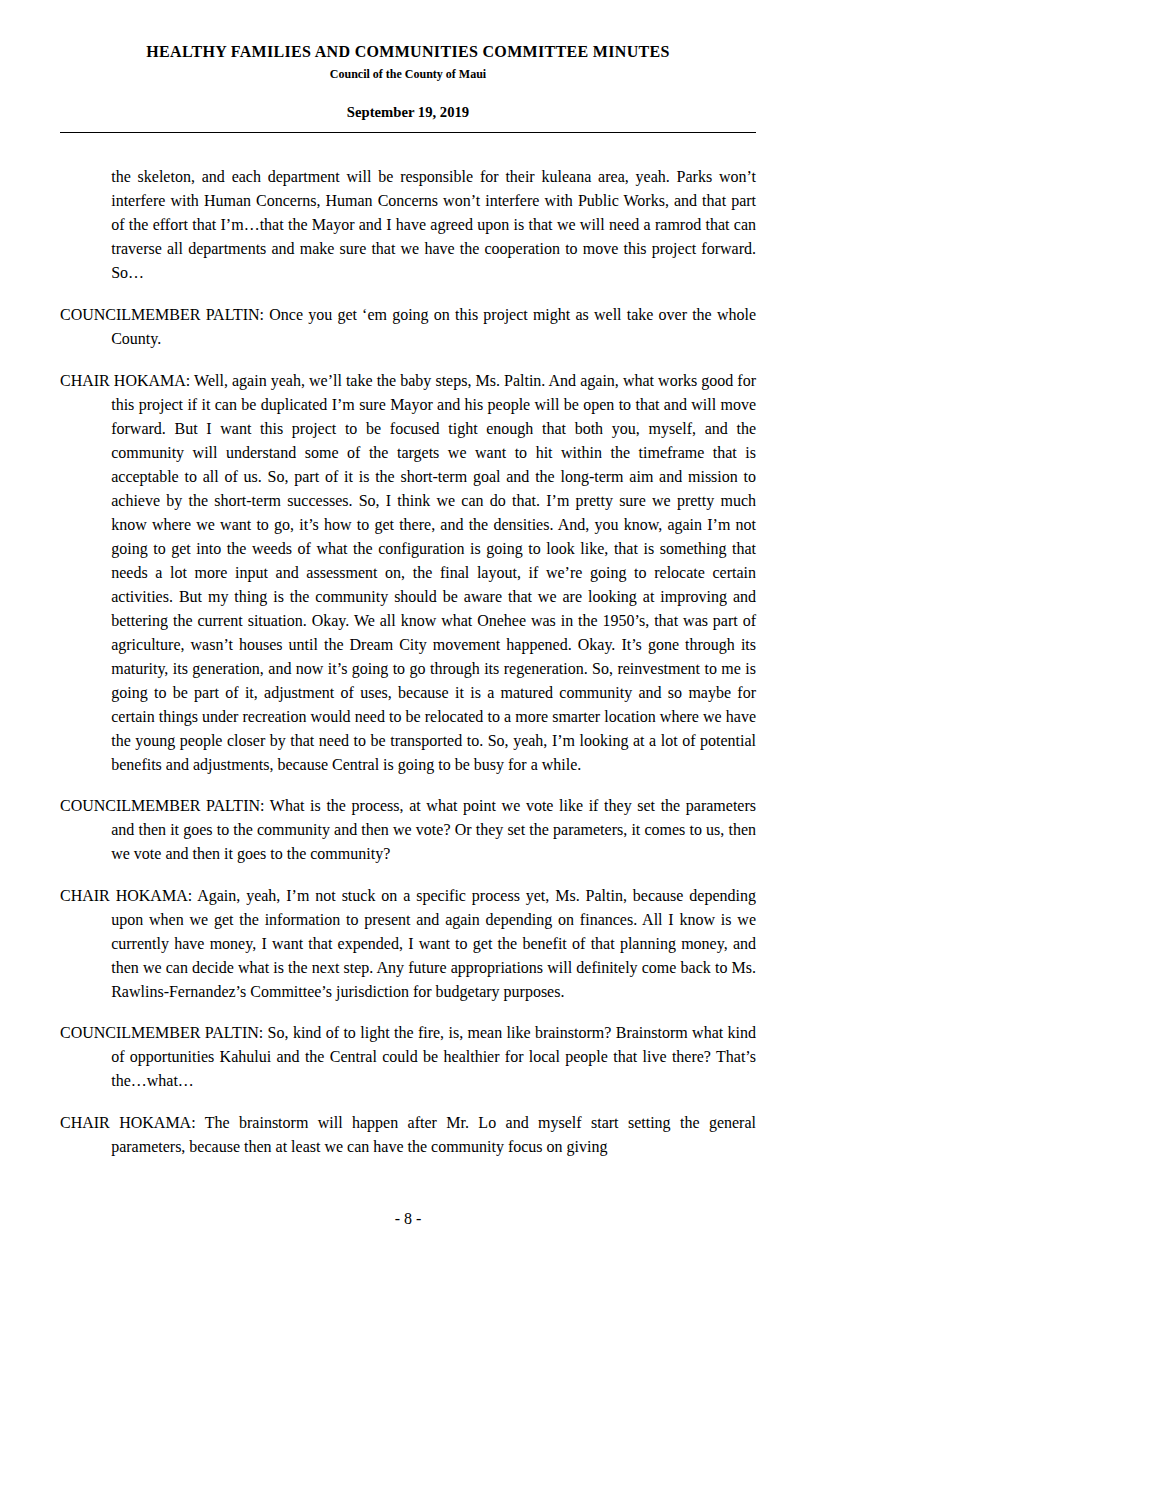HEALTHY FAMILIES AND COMMUNITIES COMMITTEE MINUTES
Council of the County of Maui
September 19, 2019
the skeleton, and each department will be responsible for their kuleana area, yeah. Parks won’t interfere with Human Concerns, Human Concerns won’t interfere with Public Works, and that part of the effort that I’m…that the Mayor and I have agreed upon is that we will need a ramrod that can traverse all departments and make sure that we have the cooperation to move this project forward. So…
COUNCILMEMBER PALTIN: Once you get ‘em going on this project might as well take over the whole County.
CHAIR HOKAMA: Well, again yeah, we’ll take the baby steps, Ms. Paltin. And again, what works good for this project if it can be duplicated I’m sure Mayor and his people will be open to that and will move forward. But I want this project to be focused tight enough that both you, myself, and the community will understand some of the targets we want to hit within the timeframe that is acceptable to all of us. So, part of it is the short-term goal and the long-term aim and mission to achieve by the short-term successes. So, I think we can do that. I’m pretty sure we pretty much know where we want to go, it’s how to get there, and the densities. And, you know, again I’m not going to get into the weeds of what the configuration is going to look like, that is something that needs a lot more input and assessment on, the final layout, if we’re going to relocate certain activities. But my thing is the community should be aware that we are looking at improving and bettering the current situation. Okay. We all know what Onehee was in the 1950’s, that was part of agriculture, wasn’t houses until the Dream City movement happened. Okay. It’s gone through its maturity, its generation, and now it’s going to go through its regeneration. So, reinvestment to me is going to be part of it, adjustment of uses, because it is a matured community and so maybe for certain things under recreation would need to be relocated to a more smarter location where we have the young people closer by that need to be transported to. So, yeah, I’m looking at a lot of potential benefits and adjustments, because Central is going to be busy for a while.
COUNCILMEMBER PALTIN: What is the process, at what point we vote like if they set the parameters and then it goes to the community and then we vote? Or they set the parameters, it comes to us, then we vote and then it goes to the community?
CHAIR HOKAMA: Again, yeah, I’m not stuck on a specific process yet, Ms. Paltin, because depending upon when we get the information to present and again depending on finances. All I know is we currently have money, I want that expended, I want to get the benefit of that planning money, and then we can decide what is the next step. Any future appropriations will definitely come back to Ms. Rawlins-Fernandez’s Committee’s jurisdiction for budgetary purposes.
COUNCILMEMBER PALTIN: So, kind of to light the fire, is, mean like brainstorm? Brainstorm what kind of opportunities Kahului and the Central could be healthier for local people that live there? That’s the…what…
CHAIR HOKAMA: The brainstorm will happen after Mr. Lo and myself start setting the general parameters, because then at least we can have the community focus on giving
- 8 -